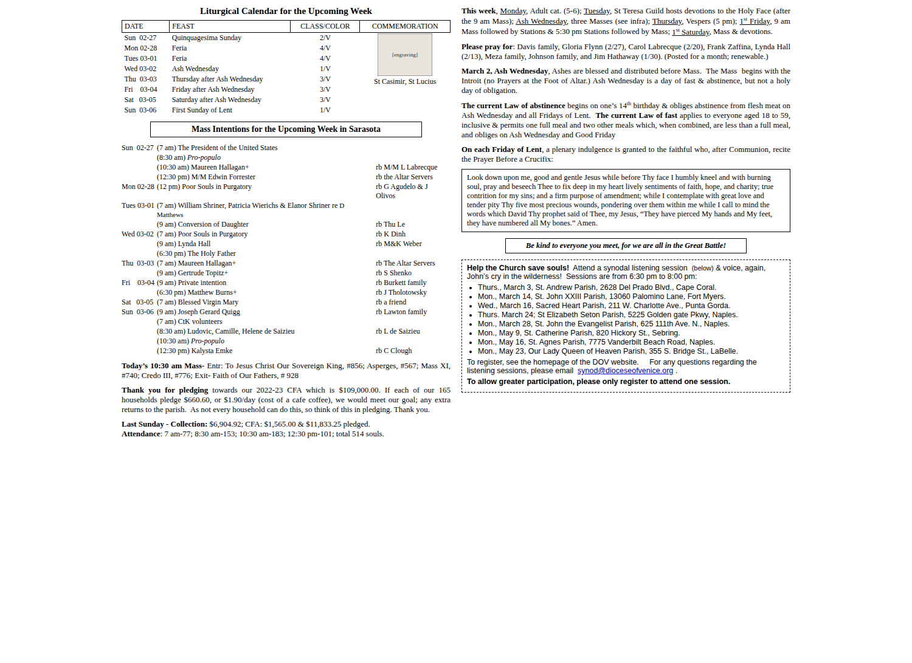Liturgical Calendar for the Upcoming Week
| DATE | FEAST | CLASS/COLOR | COMMEMORATION |
| --- | --- | --- | --- |
| Sun 02-27 | Quinquagesima Sunday | 2/V | St Casimir, St Lucius |
| Mon 02-28 | Feria | 4/V |
| Tues 03-01 | Feria | 4/V |
| Wed 03-02 | Ash Wednesday | 1/V |
| Thu 03-03 | Thursday after Ash Wednesday | 3/V |
| Fri 03-04 | Friday after Ash Wednesday | 3/V |
| Sat 03-05 | Saturday after Ash Wednesday | 3/V |
| Sun 03-06 | First Sunday of Lent | 1/V |
Mass Intentions for the Upcoming Week in Sarasota
| Sun 02-27 | (7 am) The President of the United States | |
| | (8:30 am) Pro-populo | |
| | (10:30 am) Maureen Hallagan+ | rb M/M L Labrecque |
| | (12:30 pm) M/M Edwin Forrester | rb the Altar Servers |
| Mon 02-28 | (12 pm) Poor Souls in Purgatory | rb G Agudelo & J Olivos |
| Tues 03-01 | (7 am) William Shriner, Patricia Wierichs & Elanor Shriner re D Matthews | |
| | (9 am) Conversion of Daughter | rb Thu Le |
| Wed 03-02 | (7 am) Poor Souls in Purgatory | rb K Dinh |
| | (9 am) Lynda Hall | rb M&K Weber |
| | (6:30 pm) The Holy Father | |
| Thu 03-03 | (7 am) Maureen Hallagan+ | rb The Altar Servers |
| | (9 am) Gertrude Topitz+ | rb S Shenko |
| Fri 03-04 | (9 am) Private intention | rb Burkett family |
| | (6:30 pm) Matthew Burns+ | rb J Tholotowsky |
| Sat 03-05 | (7 am) Blessed Virgin Mary | rb a friend |
| Sun 03-06 | (9 am) Joseph Gerard Quigg | rb Lawton family |
| | (7 am) CtK volunteers | |
| | (8:30 am) Ludovic, Camille, Helene de Saizieu | rb L de Saizieu |
| | (10:30 am) Pro-populo | |
| | (12:30 pm) Kalysta Emke | rb C Clough |
Today’s 10:30 am Mass- Entr: To Jesus Christ Our Sovereign King, #856; Asperges, #567; Mass XI, #740; Credo III, #776; Exit- Faith of Our Fathers, # 928
Thank you for pledging towards our 2022-23 CFA which is $109,000.00. If each of our 165 households pledge $660.60, or $1.90/day (cost of a cafe coffee), we would meet our goal; any extra returns to the parish. As not every household can do this, so think of this in pledging. Thank you.
Last Sunday - Collection: $6,904.92; CFA: $1,565.00 & $11,833.25 pledged.
Attendance: 7 am-77; 8:30 am-153; 10:30 am-183; 12:30 pm-101; total 514 souls.
This week, Monday, Adult cat. (5-6); Tuesday, St Teresa Guild hosts devotions to the Holy Face (after the 9 am Mass); Ash Wednesday, three Masses (see infra); Thursday, Vespers (5 pm); 1st Friday, 9 am Mass followed by Stations & 5:30 pm Stations followed by Mass; 1st Saturday, Mass & devotions.
Please pray for: Davis family, Gloria Flynn (2/27), Carol Labrecque (2/20), Frank Zaffina, Lynda Hall (2/13), Meza family, Johnson family, and Jim Hathaway (1/30). (Posted for a month; renewable.)
March 2, Ash Wednesday, Ashes are blessed and distributed before Mass. The Mass begins with the Introit (no Prayers at the Foot of Altar.) Ash Wednesday is a day of fast & abstinence, but not a holy day of obligation.
The current Law of abstinence begins on one’s 14th birthday & obliges abstinence from flesh meat on Ash Wednesday and all Fridays of Lent. The current Law of fast applies to everyone aged 18 to 59, inclusive & permits one full meal and two other meals which, when combined, are less than a full meal, and obliges on Ash Wednesday and Good Friday
On each Friday of Lent, a plenary indulgence is granted to the faithful who, after Communion, recite the Prayer Before a Crucifix:
Look down upon me, good and gentle Jesus while before Thy face I humbly kneel and with burning soul, pray and beseech Thee to fix deep in my heart lively sentiments of faith, hope, and charity; true contrition for my sins; and a firm purpose of amendment; while I contemplate with great love and tender pity Thy five most precious wounds, pondering over them within me while I call to mind the words which David Thy prophet said of Thee, my Jesus, “They have pierced My hands and My feet, they have numbered all My bones.” Amen.
Be kind to everyone you meet, for we are all in the Great Battle!
Help the Church save souls! Attend a synodal listening session (below) & voice, again, John’s cry in the wilderness! Sessions are from 6:30 pm to 8:00 pm:
Thurs., March 3, St. Andrew Parish, 2628 Del Prado Blvd., Cape Coral.
Mon., March 14, St. John XXIII Parish, 13060 Palomino Lane, Fort Myers.
Wed., March 16, Sacred Heart Parish, 211 W. Charlotte Ave., Punta Gorda.
Thurs. March 24; St Elizabeth Seton Parish, 5225 Golden gate Pkwy, Naples.
Mon., March 28, St. John the Evangelist Parish, 625 111th Ave. N., Naples.
Mon., May 9, St. Catherine Parish, 820 Hickory St., Sebring.
Mon., May 16, St. Agnes Parish, 7775 Vanderbilt Beach Road, Naples.
Mon., May 23, Our Lady Queen of Heaven Parish, 355 S. Bridge St., LaBelle.
To register, see the homepage of the DOV website. For any questions regarding the listening sessions, please email synod@dioceseofvenice.org .
To allow greater participation, please only register to attend one session.